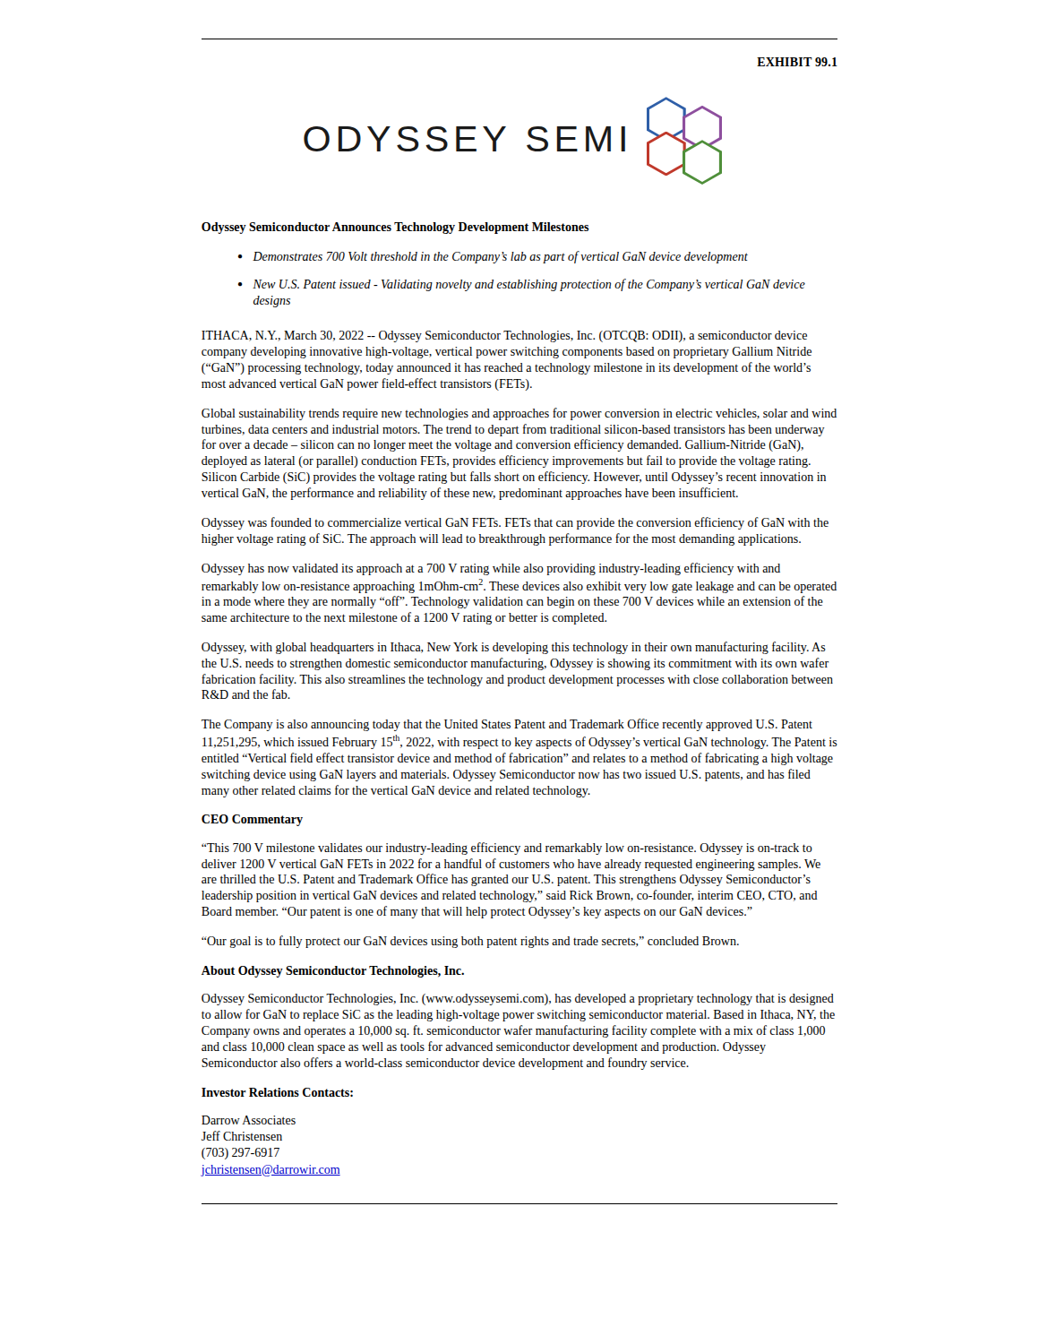EXHIBIT 99.1
ODYSSEY SEMI
Odyssey Semiconductor Announces Technology Development Milestones
Demonstrates 700 Volt threshold in the Company’s lab as part of vertical GaN device development
New U.S. Patent issued - Validating novelty and establishing protection of the Company’s vertical GaN device designs
ITHACA, N.Y., March 30, 2022 -- Odyssey Semiconductor Technologies, Inc. (OTCQB: ODII), a semiconductor device company developing innovative high-voltage, vertical power switching components based on proprietary Gallium Nitride (“GaN”) processing technology, today announced it has reached a technology milestone in its development of the world’s most advanced vertical GaN power field-effect transistors (FETs).
Global sustainability trends require new technologies and approaches for power conversion in electric vehicles, solar and wind turbines, data centers and industrial motors. The trend to depart from traditional silicon-based transistors has been underway for over a decade – silicon can no longer meet the voltage and conversion efficiency demanded. Gallium-Nitride (GaN), deployed as lateral (or parallel) conduction FETs, provides efficiency improvements but fail to provide the voltage rating. Silicon Carbide (SiC) provides the voltage rating but falls short on efficiency. However, until Odyssey’s recent innovation in vertical GaN, the performance and reliability of these new, predominant approaches have been insufficient.
Odyssey was founded to commercialize vertical GaN FETs. FETs that can provide the conversion efficiency of GaN with the higher voltage rating of SiC. The approach will lead to breakthrough performance for the most demanding applications.
Odyssey has now validated its approach at a 700 V rating while also providing industry-leading efficiency with and remarkably low on-resistance approaching 1mOhm-cm2. These devices also exhibit very low gate leakage and can be operated in a mode where they are normally “off”. Technology validation can begin on these 700 V devices while an extension of the same architecture to the next milestone of a 1200 V rating or better is completed.
Odyssey, with global headquarters in Ithaca, New York is developing this technology in their own manufacturing facility. As the U.S. needs to strengthen domestic semiconductor manufacturing, Odyssey is showing its commitment with its own wafer fabrication facility. This also streamlines the technology and product development processes with close collaboration between R&D and the fab.
The Company is also announcing today that the United States Patent and Trademark Office recently approved U.S. Patent 11,251,295, which issued February 15th, 2022, with respect to key aspects of Odyssey’s vertical GaN technology. The Patent is entitled “Vertical field effect transistor device and method of fabrication” and relates to a method of fabricating a high voltage switching device using GaN layers and materials. Odyssey Semiconductor now has two issued U.S. patents, and has filed many other related claims for the vertical GaN device and related technology.
CEO Commentary
“This 700 V milestone validates our industry-leading efficiency and remarkably low on-resistance. Odyssey is on-track to deliver 1200 V vertical GaN FETs in 2022 for a handful of customers who have already requested engineering samples. We are thrilled the U.S. Patent and Trademark Office has granted our U.S. patent. This strengthens Odyssey Semiconductor’s leadership position in vertical GaN devices and related technology,” said Rick Brown, co-founder, interim CEO, CTO, and Board member. “Our patent is one of many that will help protect Odyssey’s key aspects on our GaN devices.”
“Our goal is to fully protect our GaN devices using both patent rights and trade secrets,” concluded Brown.
About Odyssey Semiconductor Technologies, Inc.
Odyssey Semiconductor Technologies, Inc. (www.odysseysemi.com), has developed a proprietary technology that is designed to allow for GaN to replace SiC as the leading high-voltage power switching semiconductor material. Based in Ithaca, NY, the Company owns and operates a 10,000 sq. ft. semiconductor wafer manufacturing facility complete with a mix of class 1,000 and class 10,000 clean space as well as tools for advanced semiconductor development and production. Odyssey Semiconductor also offers a world-class semiconductor device development and foundry service.
Investor Relations Contacts:
Darrow Associates
Jeff Christensen
(703) 297-6917
jchristensen@darrowir.com